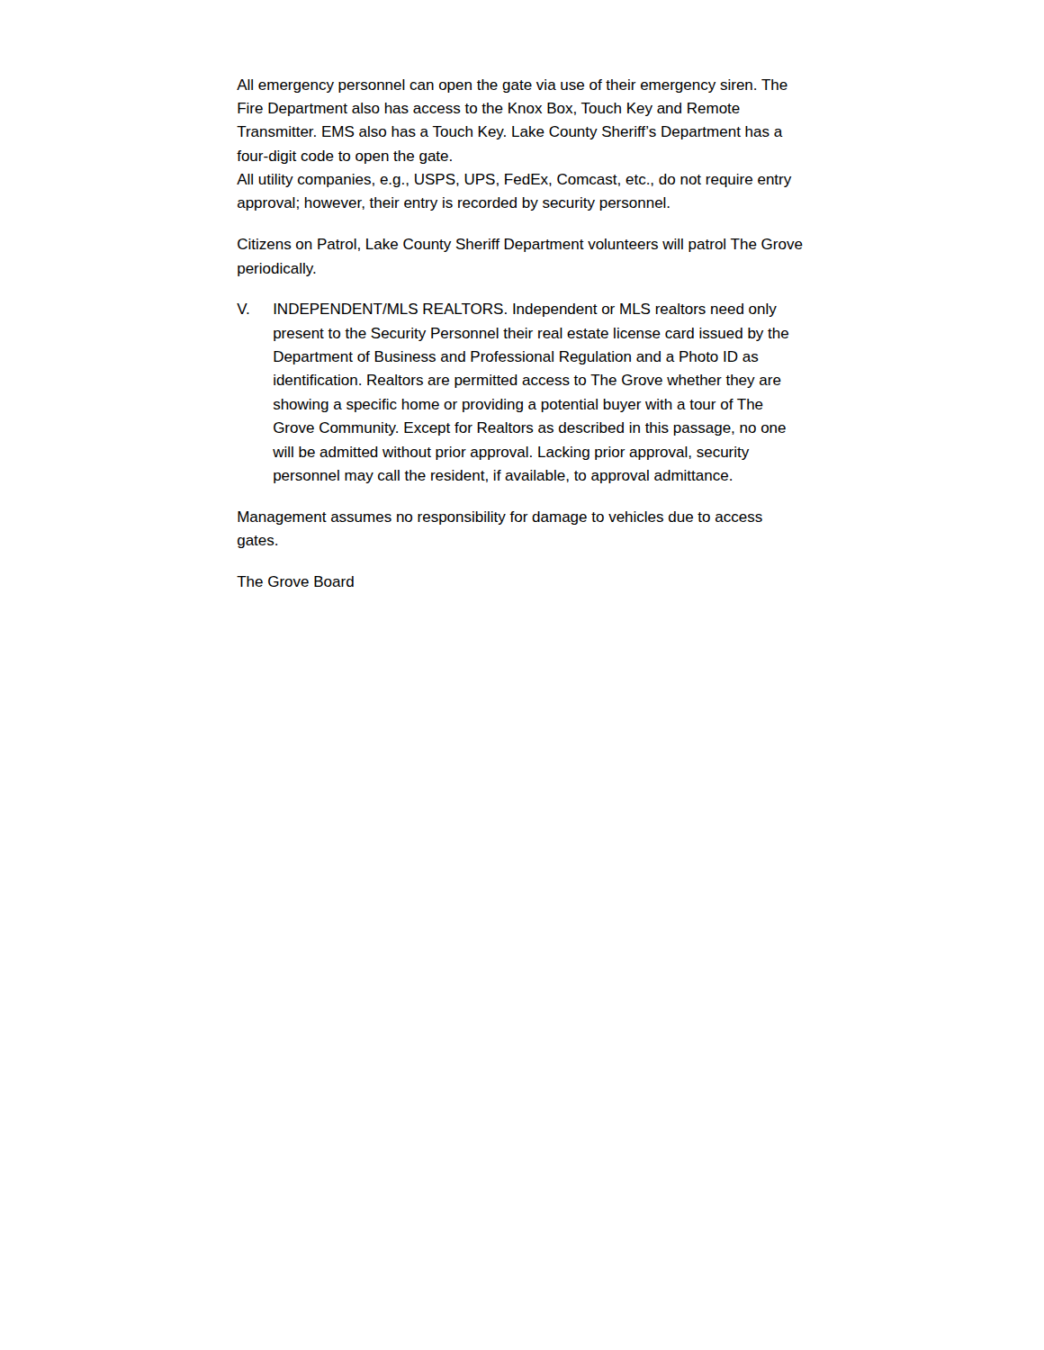All emergency personnel can open the gate via use of their emergency siren. The Fire Department also has access to the Knox Box, Touch Key and Remote Transmitter. EMS also has a Touch Key. Lake County Sheriff’s Department has a four-digit code to open the gate.
All utility companies, e.g., USPS, UPS, FedEx, Comcast, etc., do not require entry approval; however, their entry is recorded by security personnel.
Citizens on Patrol, Lake County Sheriff Department volunteers will patrol The Grove periodically.
V. INDEPENDENT/MLS REALTORS. Independent or MLS realtors need only present to the Security Personnel their real estate license card issued by the Department of Business and Professional Regulation and a Photo ID as identification. Realtors are permitted access to The Grove whether they are showing a specific home or providing a potential buyer with a tour of The Grove Community. Except for Realtors as described in this passage, no one will be admitted without prior approval. Lacking prior approval, security personnel may call the resident, if available, to approval admittance.
Management assumes no responsibility for damage to vehicles due to access gates.
The Grove Board